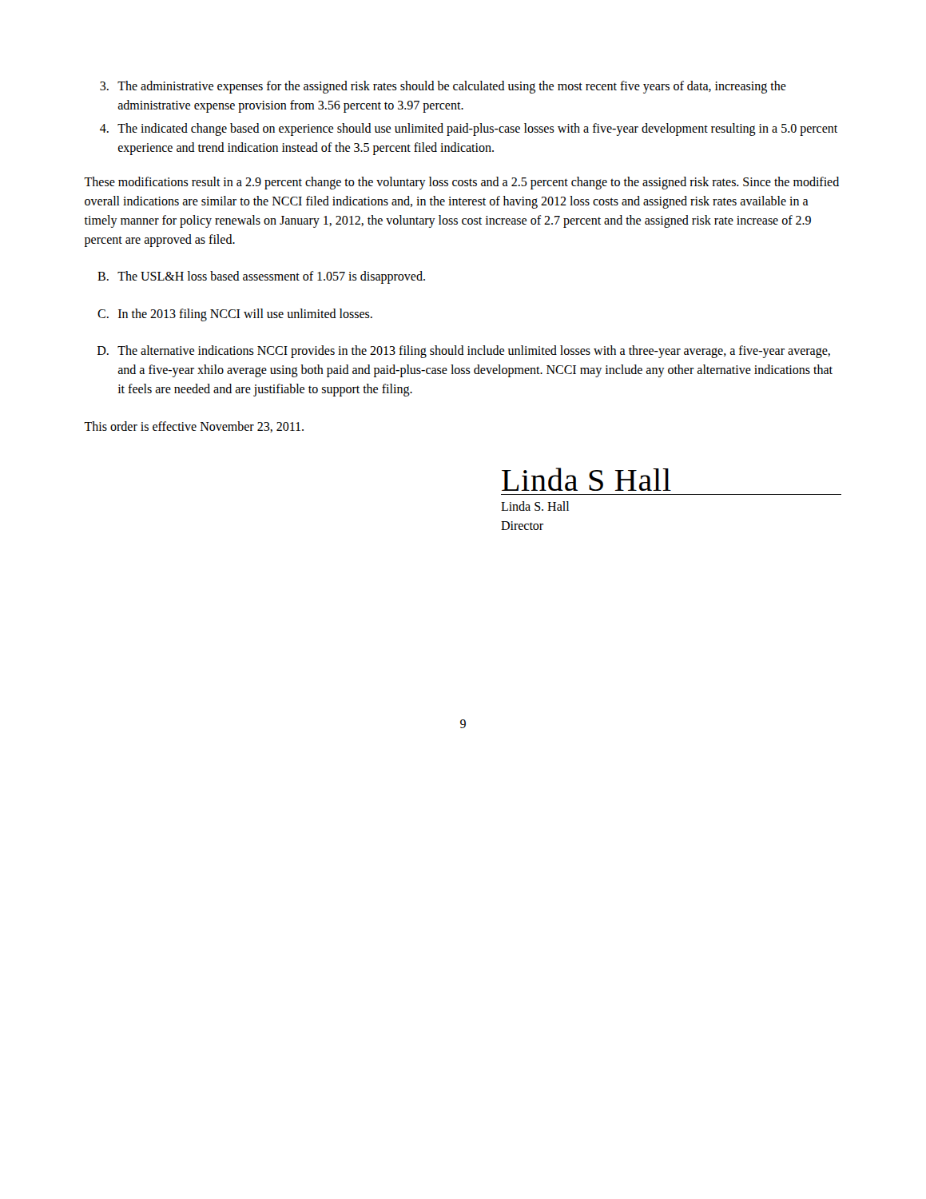The administrative expenses for the assigned risk rates should be calculated using the most recent five years of data, increasing the administrative expense provision from 3.56 percent to 3.97 percent.
The indicated change based on experience should use unlimited paid-plus-case losses with a five-year development resulting in a 5.0 percent experience and trend indication instead of the 3.5 percent filed indication.
These modifications result in a 2.9 percent change to the voluntary loss costs and a 2.5 percent change to the assigned risk rates. Since the modified overall indications are similar to the NCCI filed indications and, in the interest of having 2012 loss costs and assigned risk rates available in a timely manner for policy renewals on January 1, 2012, the voluntary loss cost increase of 2.7 percent and the assigned risk rate increase of 2.9 percent are approved as filed.
The USL&H loss based assessment of 1.057 is disapproved.
In the 2013 filing NCCI will use unlimited losses.
The alternative indications NCCI provides in the 2013 filing should include unlimited losses with a three-year average, a five-year average, and a five-year xhilo average using both paid and paid-plus-case loss development. NCCI may include any other alternative indications that it feels are needed and are justifiable to support the filing.
This order is effective November 23, 2011.
Linda S Hall
Linda S. Hall
Director
9